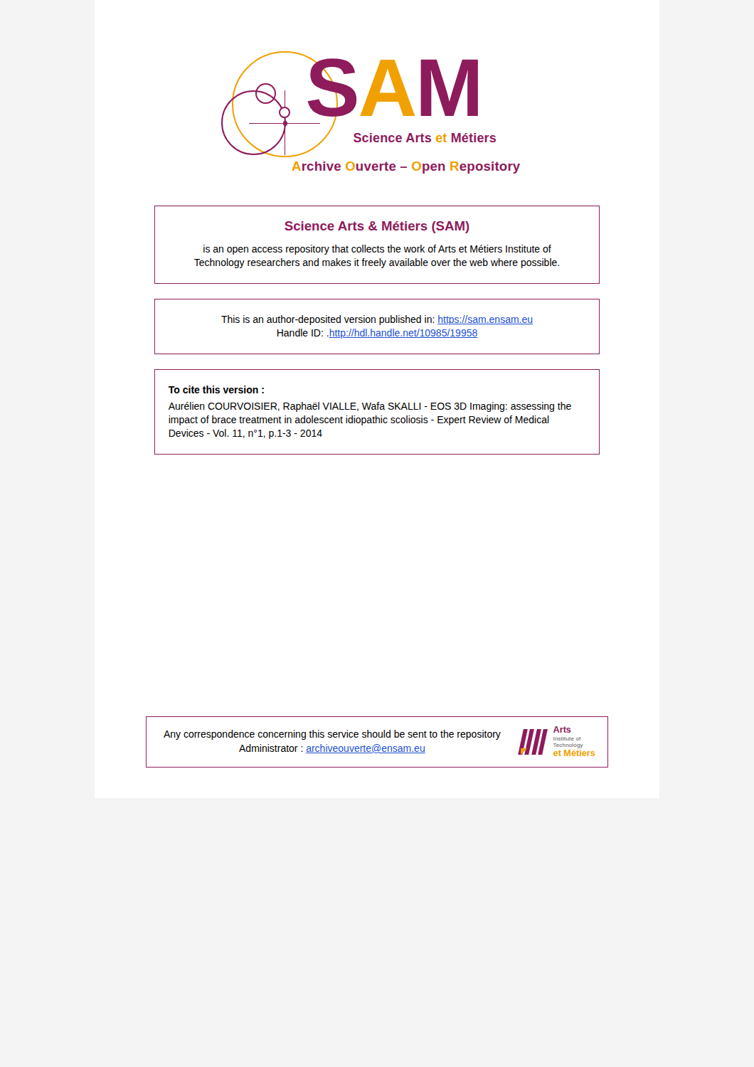SAM
Science Arts et Métiers
Archive Ouverte – Open Repository
Science Arts & Métiers (SAM)
is an open access repository that collects the work of Arts et Métiers Institute of
Technology researchers and makes it freely available over the web where possible.
This is an author-deposited version published in: https://sam.ensam.eu
Handle ID: .http://hdl.handle.net/10985/19958
To cite this version :
Aurélien COURVOISIER, Raphaël VIALLE, Wafa SKALLI - EOS 3D Imaging: assessing the impact of brace treatment in adolescent idiopathic scoliosis - Expert Review of Medical Devices - Vol. 11, n°1, p.1-3 - 2014
Any correspondence concerning this service should be sent to the repository
Administrator : archiveouverte@ensam.eu
Arts Institute of
Technology et Métiers